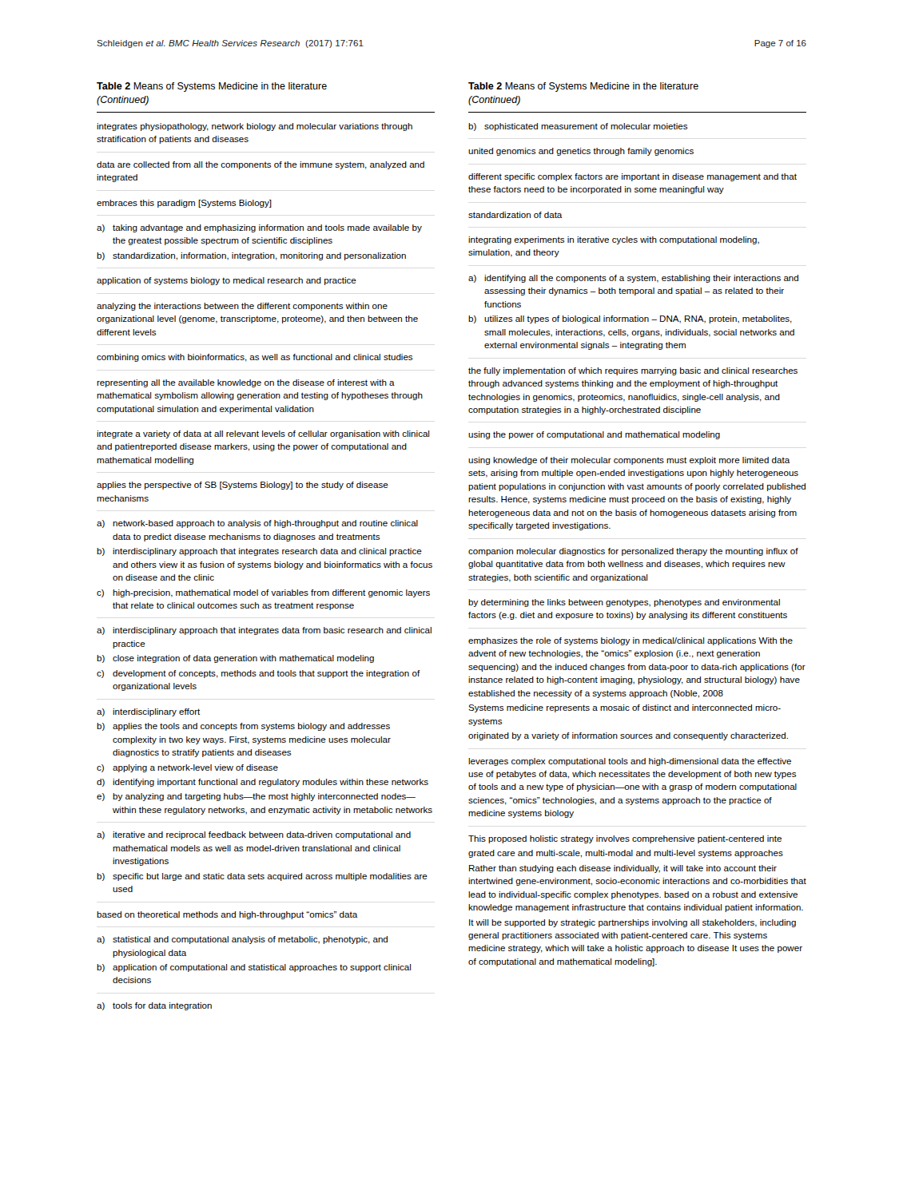Schleidgen et al. BMC Health Services Research (2017) 17:761
Page 7 of 16
Table 2 Means of Systems Medicine in the literature (Continued)
| integrates physiopathology, network biology and molecular variations through stratification of patients and diseases |
| data are collected from all the components of the immune system, analyzed and integrated |
| embraces this paradigm [Systems Biology] |
| a) taking advantage and emphasizing information and tools made available by the greatest possible spectrum of scientific disciplines b) standardization, information, integration, monitoring and personalization |
| application of systems biology to medical research and practice |
| analyzing the interactions between the different components within one organizational level (genome, transcriptome, proteome), and then between the different levels |
| combining omics with bioinformatics, as well as functional and clinical studies |
| representing all the available knowledge on the disease of interest with a mathematical symbolism allowing generation and testing of hypotheses through computational simulation and experimental validation |
| integrate a variety of data at all relevant levels of cellular organisation with clinical and patientreported disease markers, using the power of computational and mathematical modelling |
| applies the perspective of SB [Systems Biology] to the study of disease mechanisms |
| a) network-based approach to analysis of high-throughput and routine clinical data to predict disease mechanisms to diagnoses and treatments b) interdisciplinary approach that integrates research data and clinical practice and others view it as fusion of systems biology and bioinformatics with a focus on disease and the clinic c) high-precision, mathematical model of variables from different genomic layers that relate to clinical outcomes such as treatment response |
| a) interdisciplinary approach that integrates data from basic research and clinical practice b) close integration of data generation with mathematical modeling c) development of concepts, methods and tools that support the integration of organizational levels |
| a) interdisciplinary effort b) applies the tools and concepts from systems biology and addresses complexity in two key ways. First, systems medicine uses molecular diagnostics to stratify patients and diseases c) applying a network-level view of disease d) identifying important functional and regulatory modules within these networks e) by analyzing and targeting hubs—the most highly interconnected nodes—within these regulatory networks, and enzymatic activity in metabolic networks |
| a) iterative and reciprocal feedback between data-driven computational and mathematical models as well as model-driven translational and clinical investigations b) specific but large and static data sets acquired across multiple modalities are used |
| based on theoretical methods and high-throughput “omics” data |
| a) statistical and computational analysis of metabolic, phenotypic, and physiological data b) application of computational and statistical approaches to support clinical decisions |
| a) tools for data integration |
Table 2 Means of Systems Medicine in the literature (Continued)
| b) sophisticated measurement of molecular moieties |
| united genomics and genetics through family genomics |
| different specific complex factors are important in disease management and that these factors need to be incorporated in some meaningful way |
| standardization of data |
| integrating experiments in iterative cycles with computational modeling, simulation, and theory |
| a) identifying all the components of a system, establishing their interactions and assessing their dynamics – both temporal and spatial – as related to their functions b) utilizes all types of biological information – DNA, RNA, protein, metabolites, small molecules, interactions, cells, organs, individuals, social networks and external environmental signals – integrating them |
| the fully implementation of which requires marrying basic and clinical researches through advanced systems thinking and the employment of high-throughput technologies in genomics, proteomics, nanofluidics, single-cell analysis, and computation strategies in a highly-orchestrated discipline |
| using the power of computational and mathematical modeling |
| using knowledge of their molecular components must exploit more limited data sets, arising from multiple open-ended investigations upon highly heterogeneous patient populations in conjunction with vast amounts of poorly correlated published results. Hence, systems medicine must proceed on the basis of existing, highly heterogeneous data and not on the basis of homogeneous datasets arising from specifically targeted investigations. |
| companion molecular diagnostics for personalized therapy the mounting influx of global quantitative data from both wellness and diseases, which requires new strategies, both scientific and organizational |
| by determining the links between genotypes, phenotypes and environmental factors (e.g. diet and exposure to toxins) by analysing its different constituents |
| emphasizes the role of systems biology in medical/clinical applications With the advent of new technologies, the “omics” explosion (i.e., next generation sequencing) and the induced changes from data-poor to data-rich applications (for instance related to high-content imaging, physiology, and structural biology) have established the necessity of a systems approach (Noble, 2008 Systems medicine represents a mosaic of distinct and interconnected micro-systems originated by a variety of information sources and consequently characterized. |
| leverages complex computational tools and high-dimensional data the effective use of petabytes of data, which necessitates the development of both new types of tools and a new type of physician—one with a grasp of modern computational sciences, “omics” technologies, and a systems approach to the practice of medicine systems biology |
| This proposed holistic strategy involves comprehensive patient-centered inte grated care and multi-scale, multi-modal and multi-level systems approaches Rather than studying each disease individually, it will take into account their intertwined gene-environment, socio-economic interactions and co-morbidities that lead to individual-specific complex phenotypes. based on a robust and extensive knowledge management infrastructure that contains individual patient information. It will be supported by strategic partnerships involving all stakeholders, including general practitioners associated with patient-centered care. This systems medicine strategy, which will take a holistic approach to disease It uses the power of computational and mathematical modeling]. |